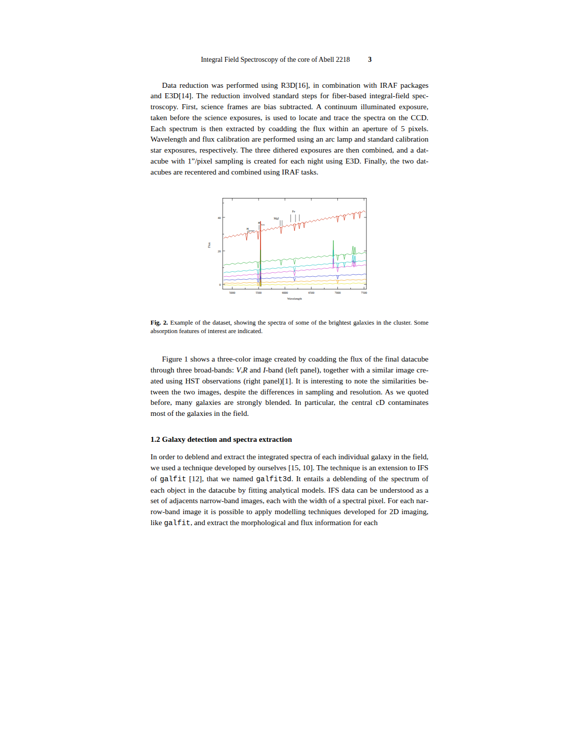Integral Field Spectroscopy of the core of Abell 2218 3
Data reduction was performed using R3D[16], in combination with IRAF packages and E3D[14]. The reduction involved standard steps for fiber-based integral-field spectroscopy. First, science frames are bias subtracted. A continuum illuminated exposure, taken before the science exposures, is used to locate and trace the spectra on the CCD. Each spectrum is then extracted by coadding the flux within an aperture of 5 pixels. Wavelength and flux calibration are performed using an arc lamp and standard calibration star exposures, respectively. The three dithered exposures are then combined, and a datacube with 1”/pixel sampling is created for each night using E3D. Finally, the two datacubes are recentered and combined using IRAF tasks.
0 20 40 Flux 5000 5500 6000 6500 7000 7500 Wavelength H gamma H beta MgI Fe
Fig. 2. Example of the dataset, showing the spectra of some of the brightest galaxies in the cluster. Some absorption features of interest are indicated.
Figure 1 shows a three-color image created by coadding the flux of the final datacube through three broad-bands: V,R and I-band (left panel), together with a similar image created using HST observations (right panel)[1]. It is interesting to note the similarities between the two images, despite the differences in sampling and resolution. As we quoted before, many galaxies are strongly blended. In particular, the central cD contaminates most of the galaxies in the field.
1.2 Galaxy detection and spectra extraction
In order to deblend and extract the integrated spectra of each individual galaxy in the field, we used a technique developed by ourselves [15, 10]. The technique is an extension to IFS of galfit [12], that we named galfit3d. It entails a deblending of the spectrum of each object in the datacube by fitting analytical models. IFS data can be understood as a set of adjacents narrow-band images, each with the width of a spectral pixel. For each narrow-band image it is possible to apply modelling techniques developed for 2D imaging, like galfit, and extract the morphological and flux information for each